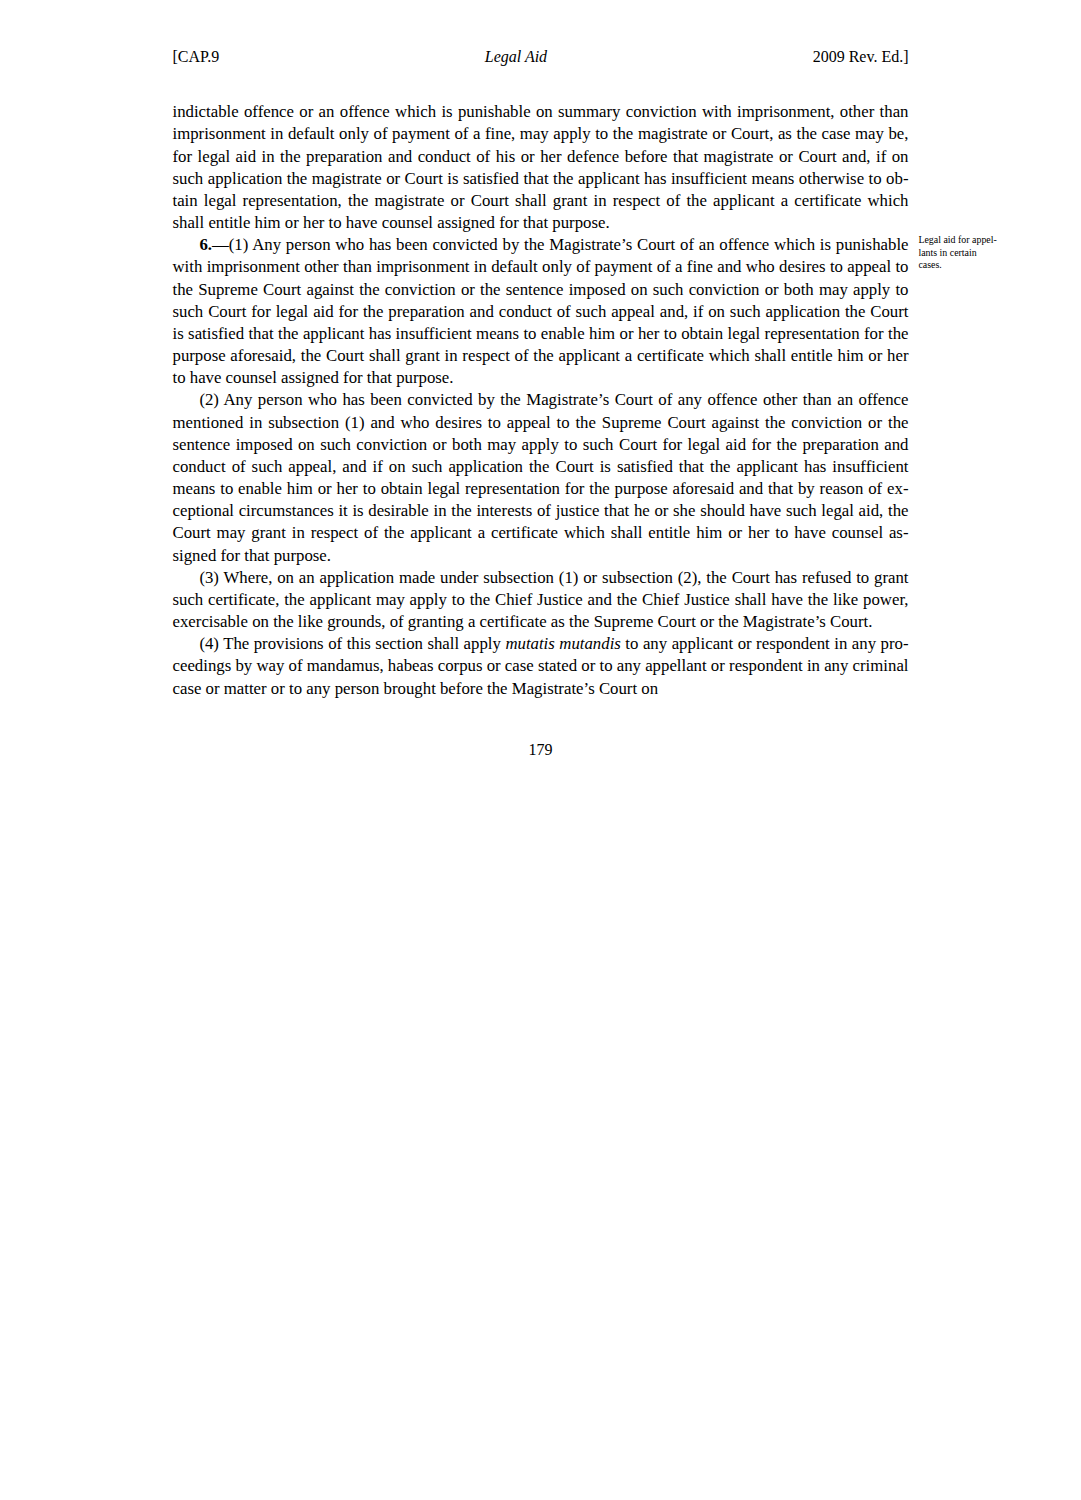[CAP.9 Legal Aid 2009 Rev. Ed.]
indictable offence or an offence which is punishable on summary conviction with imprisonment, other than imprisonment in default only of payment of a fine, may apply to the magistrate or Court, as the case may be, for legal aid in the preparation and conduct of his or her defence before that magistrate or Court and, if on such application the magistrate or Court is satisfied that the applicant has insufficient means otherwise to obtain legal representation, the magistrate or Court shall grant in respect of the applicant a certificate which shall entitle him or her to have counsel assigned for that purpose.
Legal aid for appellants in certain cases.
6.—(1) Any person who has been convicted by the Magistrate’s Court of an offence which is punishable with imprisonment other than imprisonment in default only of payment of a fine and who desires to appeal to the Supreme Court against the conviction or the sentence imposed on such conviction or both may apply to such Court for legal aid for the preparation and conduct of such appeal and, if on such application the Court is satisfied that the applicant has insufficient means to enable him or her to obtain legal representation for the purpose aforesaid, the Court shall grant in respect of the applicant a certificate which shall entitle him or her to have counsel assigned for that purpose.
(2) Any person who has been convicted by the Magistrate’s Court of any offence other than an offence mentioned in subsection (1) and who desires to appeal to the Supreme Court against the conviction or the sentence imposed on such conviction or both may apply to such Court for legal aid for the preparation and conduct of such appeal, and if on such application the Court is satisfied that the applicant has insufficient means to enable him or her to obtain legal representation for the purpose aforesaid and that by reason of exceptional circumstances it is desirable in the interests of justice that he or she should have such legal aid, the Court may grant in respect of the applicant a certificate which shall entitle him or her to have counsel assigned for that purpose.
(3) Where, on an application made under subsection (1) or subsection (2), the Court has refused to grant such certificate, the applicant may apply to the Chief Justice and the Chief Justice shall have the like power, exercisable on the like grounds, of granting a certificate as the Supreme Court or the Magistrate’s Court.
(4) The provisions of this section shall apply mutatis mutandis to any applicant or respondent in any proceedings by way of mandamus, habeas corpus or case stated or to any appellant or respondent in any criminal case or matter or to any person brought before the Magistrate’s Court on
179